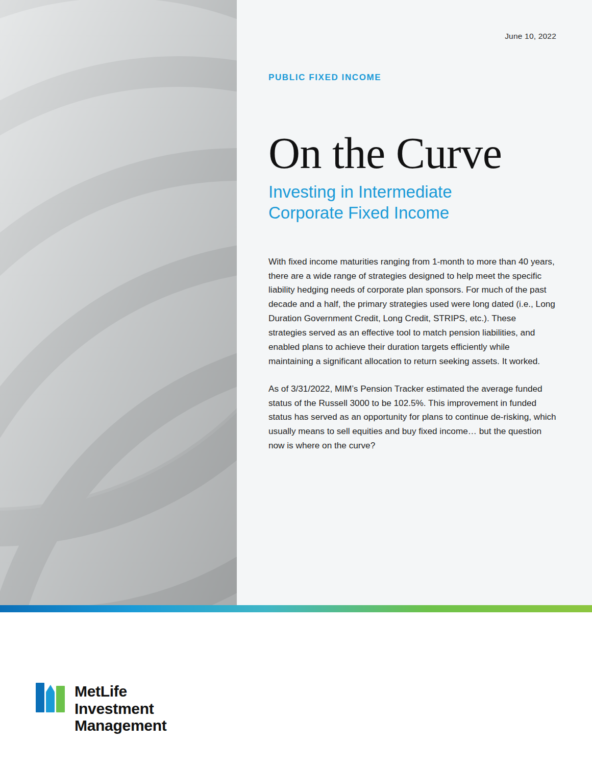June 10, 2022
PUBLIC FIXED INCOME
On the Curve
Investing in Intermediate
Corporate Fixed Income
With fixed income maturities ranging from 1-month to more than 40 years, there are a wide range of strategies designed to help meet the specific liability hedging needs of corporate plan sponsors. For much of the past decade and a half, the primary strategies used were long dated (i.e., Long Duration Government Credit, Long Credit, STRIPS, etc.). These strategies served as an effective tool to match pension liabilities, and enabled plans to achieve their duration targets efficiently while maintaining a significant allocation to return seeking assets. It worked.
As of 3/31/2022, MIM’s Pension Tracker estimated the average funded status of the Russell 3000 to be 102.5%. This improvement in funded status has served as an opportunity for plans to continue de-risking, which usually means to sell equities and buy fixed income… but the question now is where on the curve?
MetLife
Investment
Management